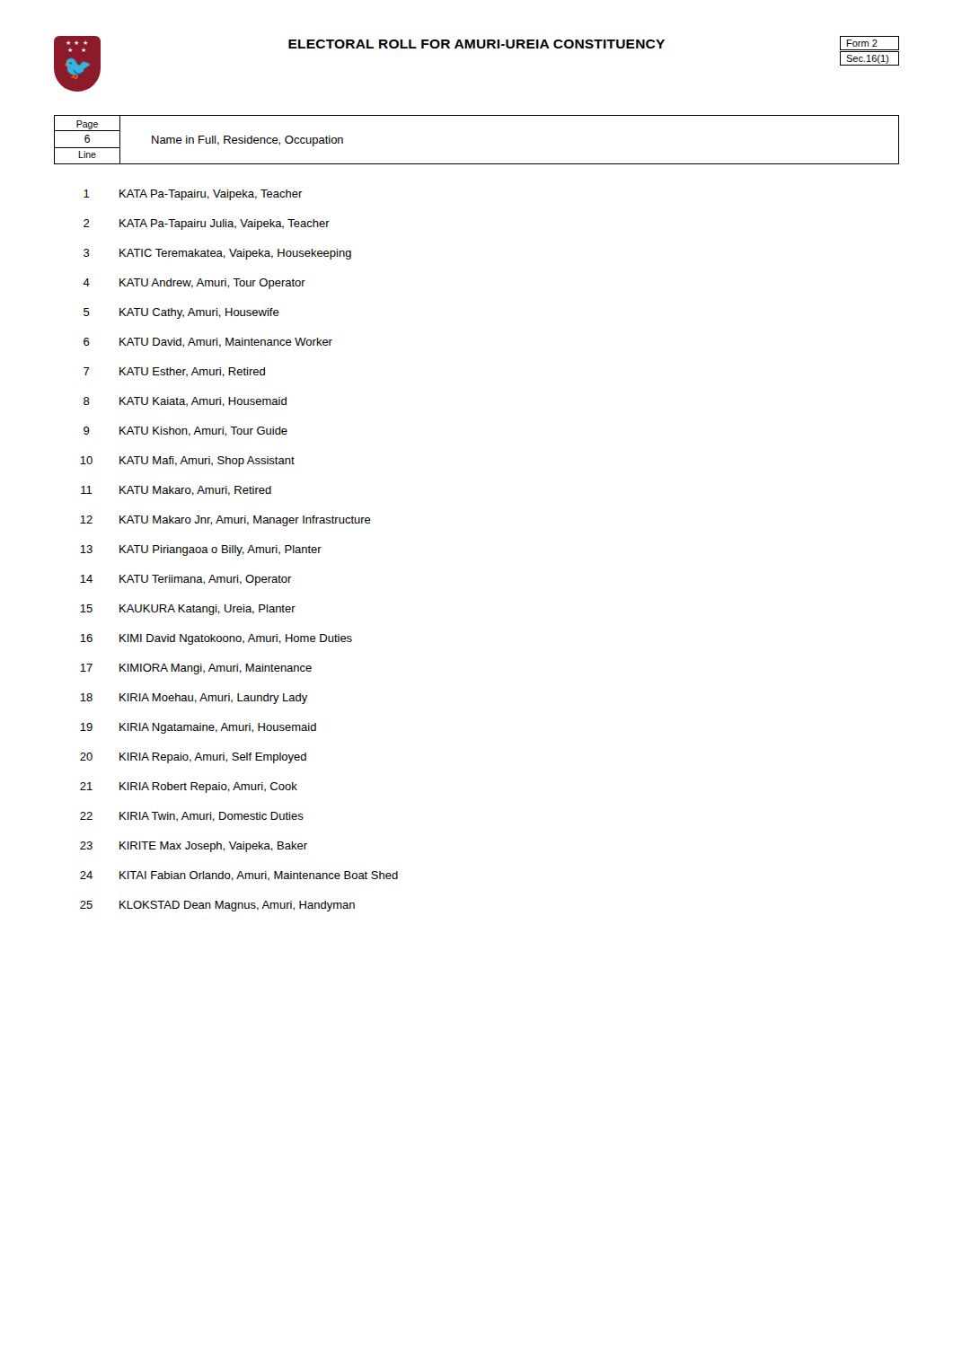★ ★ ★
★ ★
🐦
ELECTORAL ROLL FOR AMURI-UREIA CONSTITUENCY
Form 2
Sec.16(1)
| Page 6 Line | Name in Full, Residence, Occupation |
| 1 | KATA Pa-Tapairu, Vaipeka, Teacher |
| 2 | KATA Pa-Tapairu Julia, Vaipeka, Teacher |
| 3 | KATIC Teremakatea, Vaipeka, Housekeeping |
| 4 | KATU Andrew, Amuri, Tour Operator |
| 5 | KATU Cathy, Amuri, Housewife |
| 6 | KATU David, Amuri, Maintenance Worker |
| 7 | KATU Esther, Amuri, Retired |
| 8 | KATU Kaiata, Amuri, Housemaid |
| 9 | KATU Kishon, Amuri, Tour Guide |
| 10 | KATU Mafi, Amuri, Shop Assistant |
| 11 | KATU Makaro, Amuri, Retired |
| 12 | KATU Makaro Jnr, Amuri, Manager Infrastructure |
| 13 | KATU Piriangaoa o Billy, Amuri, Planter |
| 14 | KATU Teriimana, Amuri, Operator |
| 15 | KAUKURA Katangi, Ureia, Planter |
| 16 | KIMI David Ngatokoono, Amuri, Home Duties |
| 17 | KIMIORA Mangi, Amuri, Maintenance |
| 18 | KIRIA Moehau, Amuri, Laundry Lady |
| 19 | KIRIA Ngatamaine, Amuri, Housemaid |
| 20 | KIRIA Repaio, Amuri, Self Employed |
| 21 | KIRIA Robert Repaio, Amuri, Cook |
| 22 | KIRIA Twin, Amuri, Domestic Duties |
| 23 | KIRITE Max Joseph, Vaipeka, Baker |
| 24 | KITAI Fabian Orlando, Amuri, Maintenance Boat Shed |
| 25 | KLOKSTAD Dean Magnus, Amuri, Handyman |